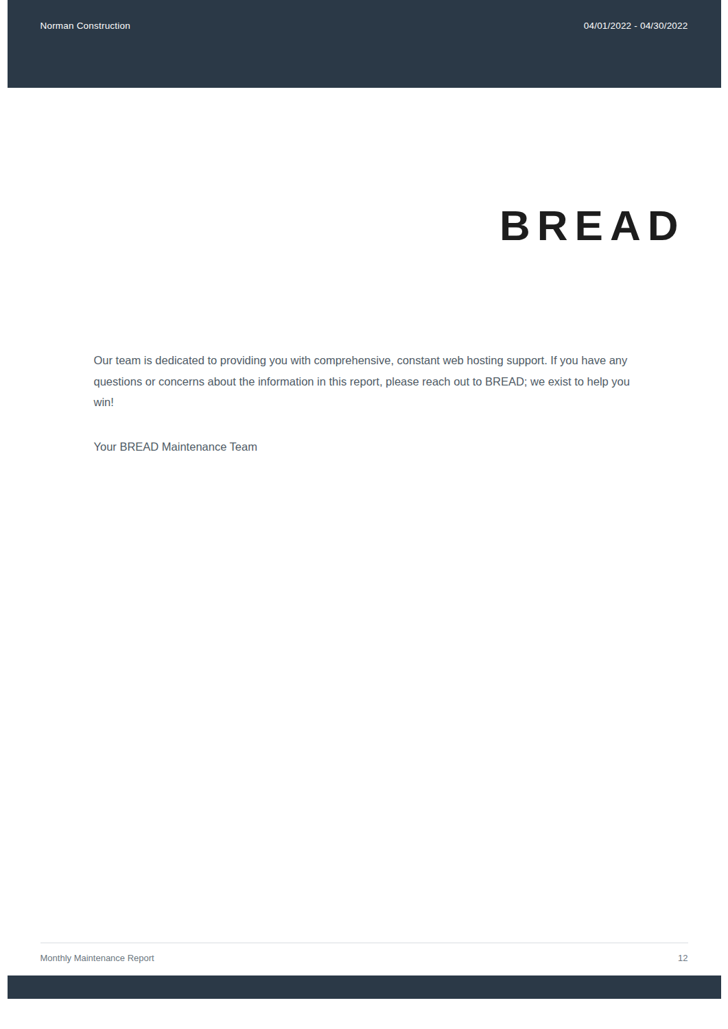Norman Construction
04/01/2022 - 04/30/2022
BREAD
Our team is dedicated to providing you with comprehensive, constant web hosting support. If you have any questions or concerns about the information in this report, please reach out to BREAD; we exist to help you win!
Your BREAD Maintenance Team
Monthly Maintenance Report 12